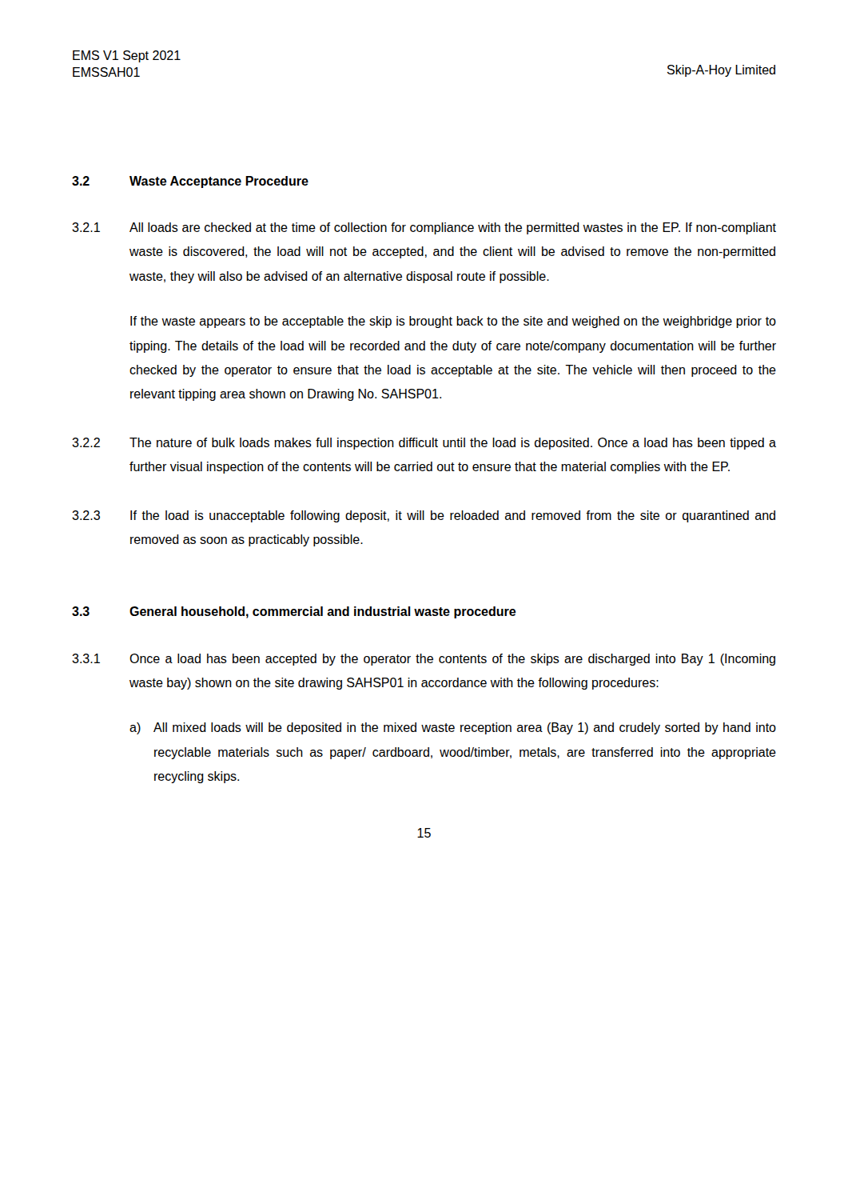EMS V1 Sept 2021
EMSSAH01
Skip-A-Hoy Limited
3.2 Waste Acceptance Procedure
3.2.1
All loads are checked at the time of collection for compliance with the permitted wastes in the EP. If non-compliant waste is discovered, the load will not be accepted, and the client will be advised to remove the non-permitted waste, they will also be advised of an alternative disposal route if possible.
If the waste appears to be acceptable the skip is brought back to the site and weighed on the weighbridge prior to tipping. The details of the load will be recorded and the duty of care note/company documentation will be further checked by the operator to ensure that the load is acceptable at the site. The vehicle will then proceed to the relevant tipping area shown on Drawing No. SAHSP01.
3.2.2
The nature of bulk loads makes full inspection difficult until the load is deposited. Once a load has been tipped a further visual inspection of the contents will be carried out to ensure that the material complies with the EP.
3.2.3
If the load is unacceptable following deposit, it will be reloaded and removed from the site or quarantined and removed as soon as practicably possible.
3.3 General household, commercial and industrial waste procedure
3.3.1
Once a load has been accepted by the operator the contents of the skips are discharged into Bay 1 (Incoming waste bay) shown on the site drawing SAHSP01 in accordance with the following procedures:
a)
All mixed loads will be deposited in the mixed waste reception area (Bay 1) and crudely sorted by hand into recyclable materials such as paper/ cardboard, wood/timber, metals, are transferred into the appropriate recycling skips.
15